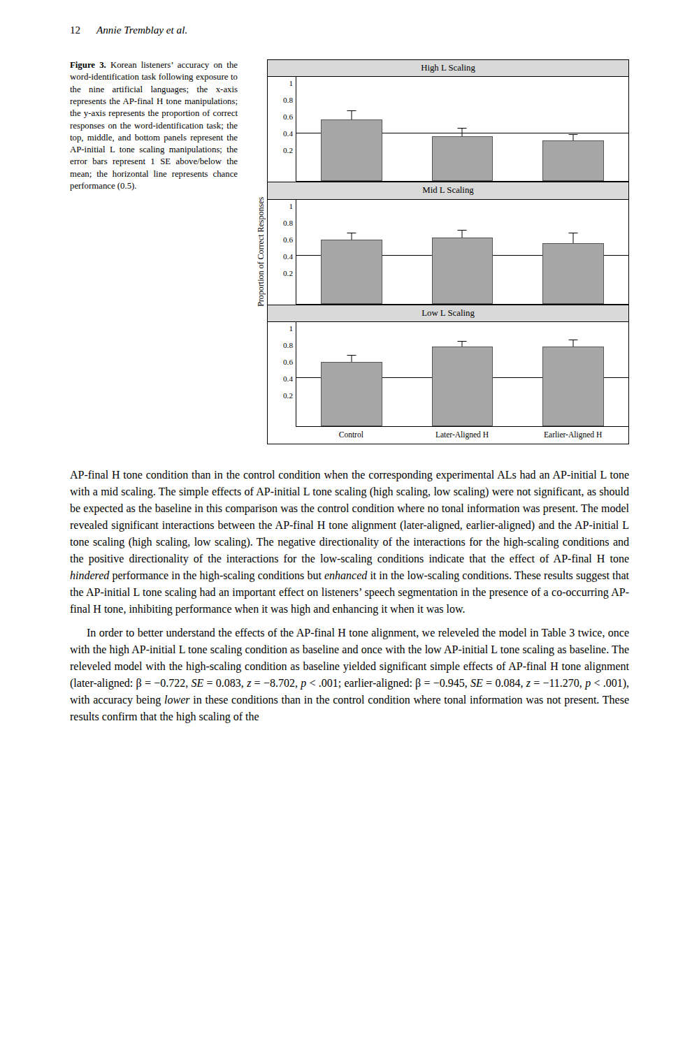12 Annie Tremblay et al.
Figure 3. Korean listeners’ accuracy on the word-identification task following exposure to the nine artificial languages; the x-axis represents the AP-final H tone manipulations; the y-axis represents the proportion of correct responses on the word-identification task; the top, middle, and bottom panels represent the AP-initial L tone scaling manipulations; the error bars represent 1 SE above/below the mean; the horizontal line represents chance performance (0.5).
Proportion of Correct Responses
High L Scaling
1 0.8 0.6 0.4 0.2
Mid L Scaling
1 0.8 0.6 0.4 0.2
Low L Scaling
1 0.8 0.6 0.4 0.2
Control Later-Aligned H Earlier-Aligned H
AP-final H tone condition than in the control condition when the corresponding experimental ALs had an AP-initial L tone with a mid scaling. The simple effects of AP-initial L tone scaling (high scaling, low scaling) were not significant, as should be expected as the baseline in this comparison was the control condition where no tonal information was present. The model revealed significant interactions between the AP-final H tone alignment (later-aligned, earlier-aligned) and the AP-initial L tone scaling (high scaling, low scaling). The negative directionality of the interactions for the high-scaling conditions and the positive directionality of the interactions for the low-scaling conditions indicate that the effect of AP-final H tone hindered performance in the high-scaling conditions but enhanced it in the low-scaling conditions. These results suggest that the AP-initial L tone scaling had an important effect on listeners’ speech segmentation in the presence of a co-occurring AP-final H tone, inhibiting performance when it was high and enhancing it when it was low.
In order to better understand the effects of the AP-final H tone alignment, we releveled the model in Table 3 twice, once with the high AP-initial L tone scaling condition as baseline and once with the low AP-initial L tone scaling as baseline. The releveled model with the high-scaling condition as baseline yielded significant simple effects of AP-final H tone alignment (later-aligned: β = −0.722, SE = 0.083, z = −8.702, p < .001; earlier-aligned: β = −0.945, SE = 0.084, z = −11.270, p < .001), with accuracy being lower in these conditions than in the control condition where tonal information was not present. These results confirm that the high scaling of the